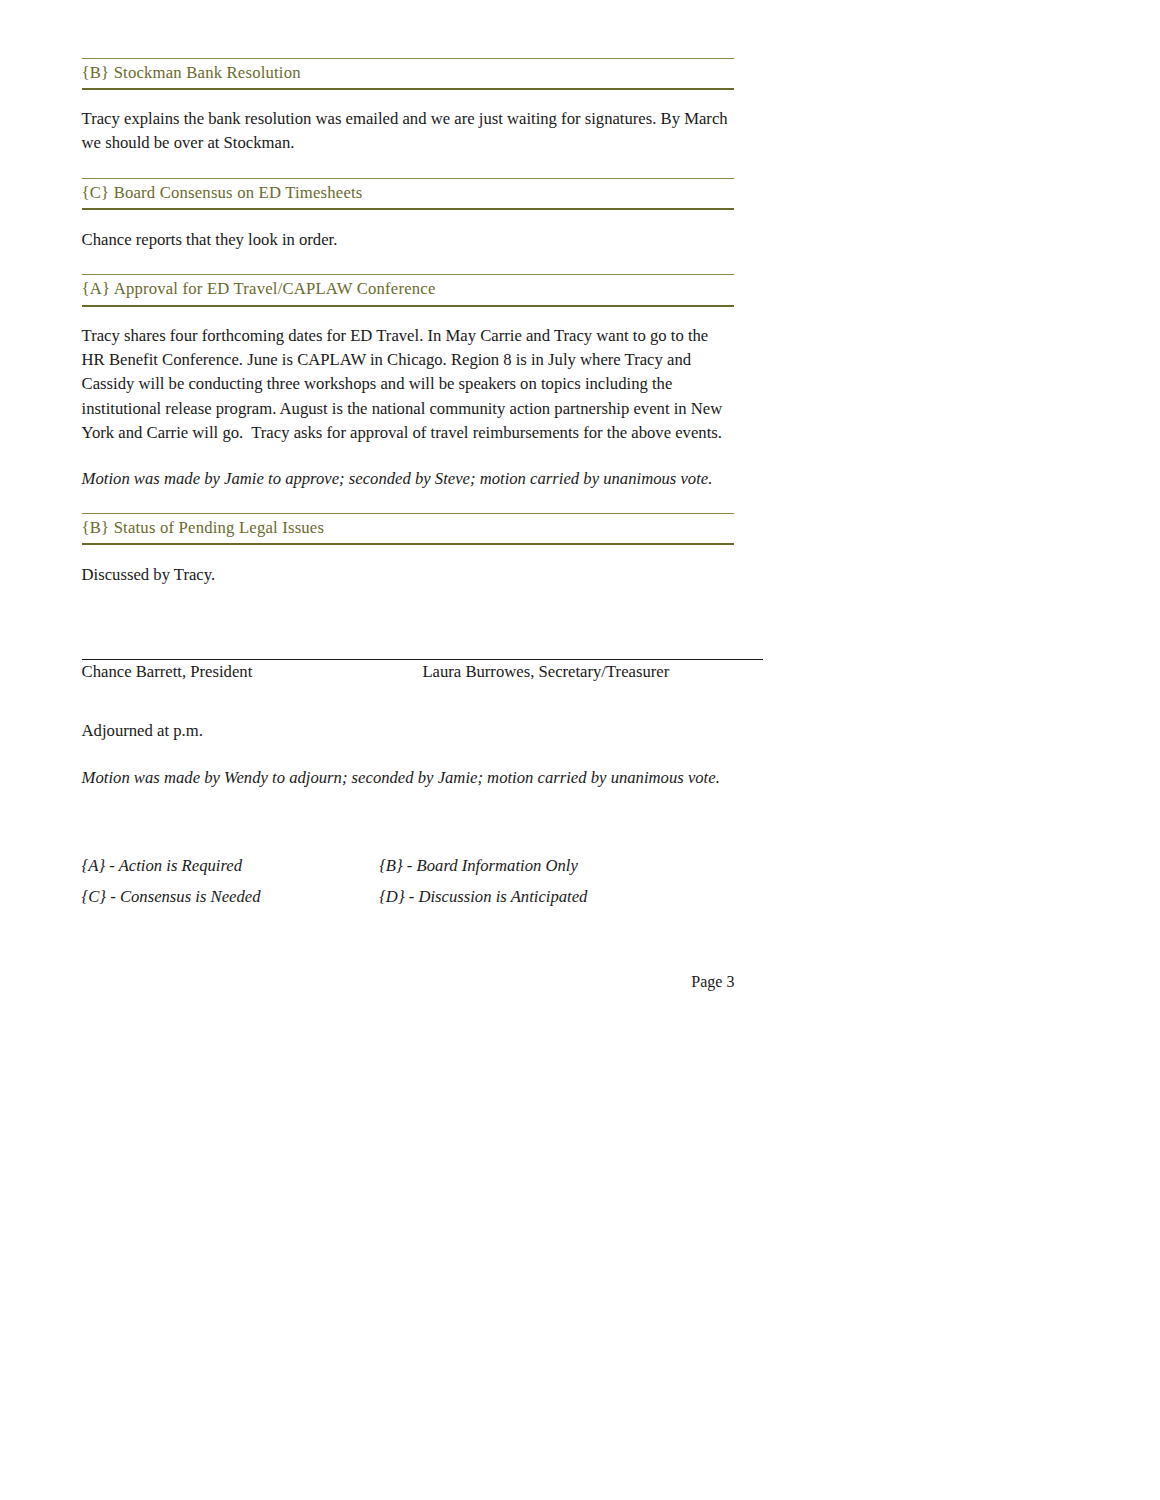{B} Stockman Bank Resolution
Tracy explains the bank resolution was emailed and we are just waiting for signatures. By March we should be over at Stockman.
{C} Board Consensus on ED Timesheets
Chance reports that they look in order.
{A} Approval for ED Travel/CAPLAW Conference
Tracy shares four forthcoming dates for ED Travel. In May Carrie and Tracy want to go to the HR Benefit Conference. June is CAPLAW in Chicago. Region 8 is in July where Tracy and Cassidy will be conducting three workshops and will be speakers on topics including the institutional release program. August is the national community action partnership event in New York and Carrie will go. Tracy asks for approval of travel reimbursements for the above events.
Motion was made by Jamie to approve; seconded by Steve; motion carried by unanimous vote.
{B} Status of Pending Legal Issues
Discussed by Tracy.
| Chance Barrett, President | Laura Burrowes, Secretary/Treasurer |
Adjourned at p.m.
Motion was made by Wendy to adjourn; seconded by Jamie; motion carried by unanimous vote.
{A} - Action is Required{B} - Board Information Only {C} - Consensus is Needed{D} - Discussion is Anticipated
Page 3